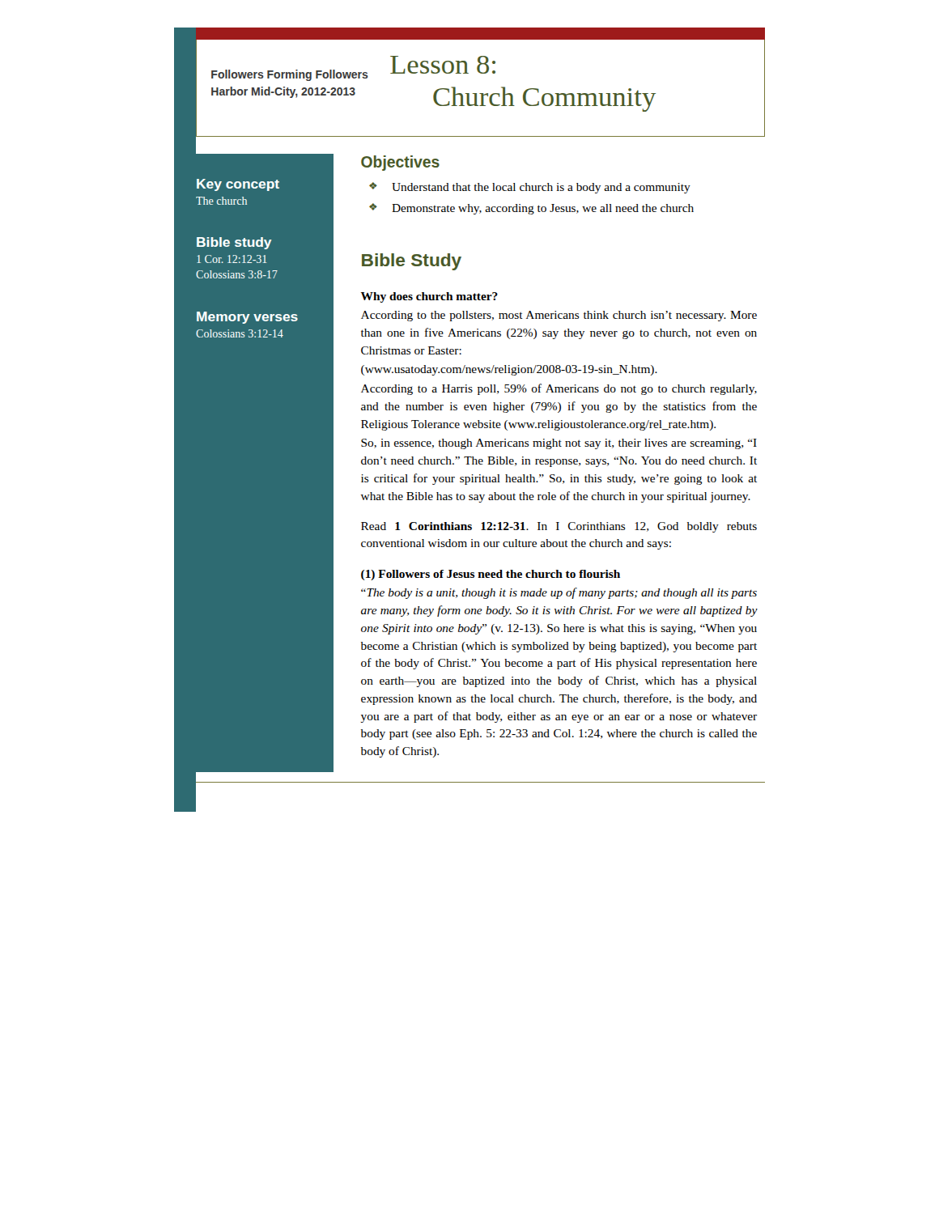Followers Forming Followers
Harbor Mid-City, 2012-2013
Lesson 8: Church Community
Key concept
The church
Bible study
1 Cor. 12:12-31
Colossians 3:8-17
Memory verses
Colossians 3:12-14
Objectives
Understand that the local church is a body and a community
Demonstrate why, according to Jesus, we all need the church
Bible Study
Why does church matter?
According to the pollsters, most Americans think church isn’t necessary. More than one in five Americans (22%) say they never go to church, not even on Christmas or Easter:
(www.usatoday.com/news/religion/2008-03-19-sin_N.htm).
According to a Harris poll, 59% of Americans do not go to church regularly, and the number is even higher (79%) if you go by the statistics from the Religious Tolerance website (www.religioustolerance.org/rel_rate.htm).
So, in essence, though Americans might not say it, their lives are screaming, “I don’t need church.” The Bible, in response, says, “No. You do need church. It is critical for your spiritual health.” So, in this study, we’re going to look at what the Bible has to say about the role of the church in your spiritual journey.
Read 1 Corinthians 12:12-31. In I Corinthians 12, God boldly rebuts conventional wisdom in our culture about the church and says:
(1) Followers of Jesus need the church to flourish
“The body is a unit, though it is made up of many parts; and though all its parts are many, they form one body. So it is with Christ. For we were all baptized by one Spirit into one body” (v. 12-13). So here is what this is saying, “When you become a Christian (which is symbolized by being baptized), you become part of the body of Christ.” You become a part of His physical representation here on earth—you are baptized into the body of Christ, which has a physical expression known as the local church. The church, therefore, is the body, and you are a part of that body, either as an eye or an ear or a nose or whatever body part (see also Eph. 5: 22-33 and Col. 1:24, where the church is called the body of Christ).